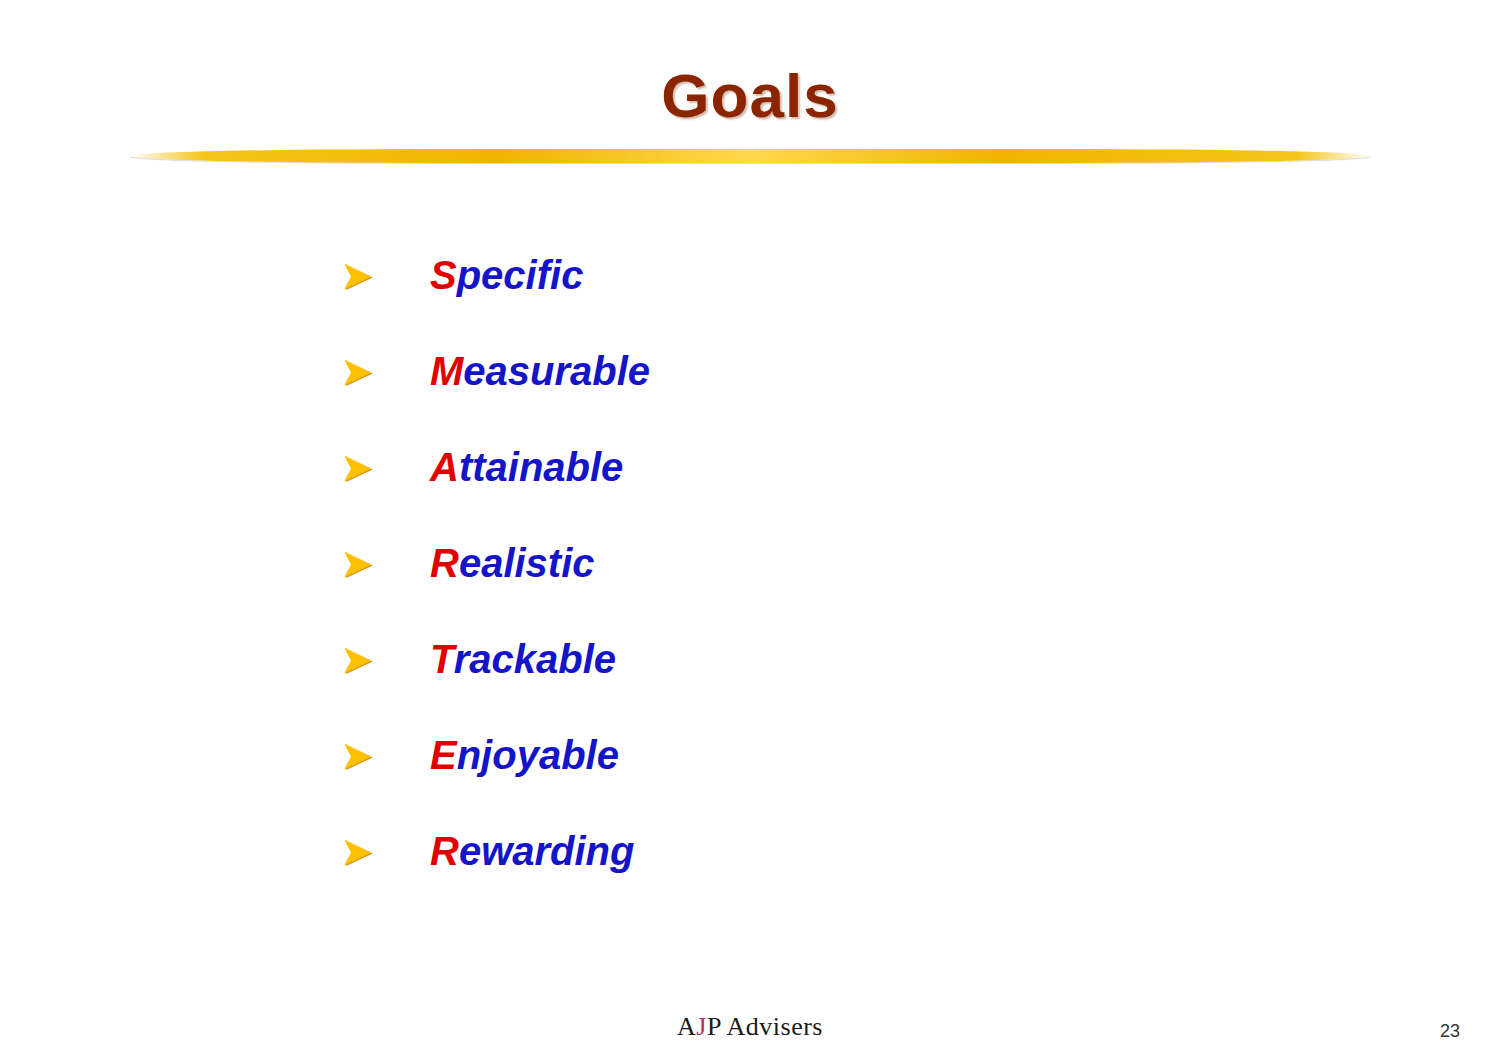Goals
Specific
Measurable
Attainable
Realistic
Trackable
Enjoyable
Rewarding
AJP Advisers
23